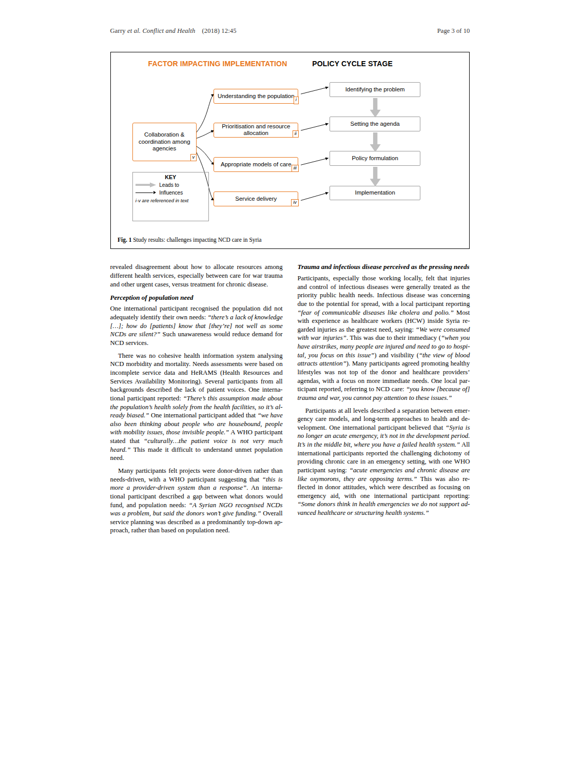Garry et al. Conflict and Health (2018) 12:45
Page 3 of 10
FACTOR IMPACTING IMPLEMENTATION
POLICY CYCLE STAGE
Collaboration &
coordination among
agencies v
Understanding the population i
Prioritisation and resource allocation ii
Appropriate models of care iii
Service delivery iv
Identifying the problem
Setting the agenda
Policy formulation
Implementation
KEY
Leads to
Influences
i-v are referenced in text
Fig. 1 Study results: challenges impacting NCD care in Syria
revealed disagreement about how to allocate resources among different health services, especially between care for war trauma and other urgent cases, versus treatment for chronic disease.
Perception of population need
One international participant recognised the population did not adequately identify their own needs: “there’s a lack of knowledge […]; how do [patients] know that [they’re] not well as some NCDs are silent?” Such unawareness would reduce demand for NCD services.
There was no cohesive health information system analysing NCD morbidity and mortality. Needs assessments were based on incomplete service data and HeRAMS (Health Resources and Services Availability Monitoring). Several participants from all backgrounds described the lack of patient voices. One international participant reported: “There’s this assumption made about the population’s health solely from the health facilities, so it’s already biased.” One international participant added that “we have also been thinking about people who are housebound, people with mobility issues, those invisible people.” A WHO participant stated that “culturally…the patient voice is not very much heard.” This made it difficult to understand unmet population need.
Many participants felt projects were donor-driven rather than needs-driven, with a WHO participant suggesting that “this is more a provider-driven system than a response”. An international participant described a gap between what donors would fund, and population needs: “A Syrian NGO recognised NCDs was a problem, but said the donors won’t give funding.” Overall service planning was described as a predominantly top-down approach, rather than based on population need.
Trauma and infectious disease perceived as the pressing needs
Participants, especially those working locally, felt that injuries and control of infectious diseases were generally treated as the priority public health needs. Infectious disease was concerning due to the potential for spread, with a local participant reporting “fear of communicable diseases like cholera and polio.” Most with experience as healthcare workers (HCW) inside Syria regarded injuries as the greatest need, saying: “We were consumed with war injuries”. This was due to their immediacy (“when you have airstrikes, many people are injured and need to go to hospital, you focus on this issue”) and visibility (“the view of blood attracts attention”). Many participants agreed promoting healthy lifestyles was not top of the donor and healthcare providers’ agendas, with a focus on more immediate needs. One local participant reported, referring to NCD care: “you know [because of] trauma and war, you cannot pay attention to these issues.”
Participants at all levels described a separation between emergency care models, and long-term approaches to health and development. One international participant believed that “Syria is no longer an acute emergency, it’s not in the development period. It’s in the middle bit, where you have a failed health system.” All international participants reported the challenging dichotomy of providing chronic care in an emergency setting, with one WHO participant saying: “acute emergencies and chronic disease are like oxymorons, they are opposing terms.” This was also reflected in donor attitudes, which were described as focusing on emergency aid, with one international participant reporting: “Some donors think in health emergencies we do not support advanced healthcare or structuring health systems.”